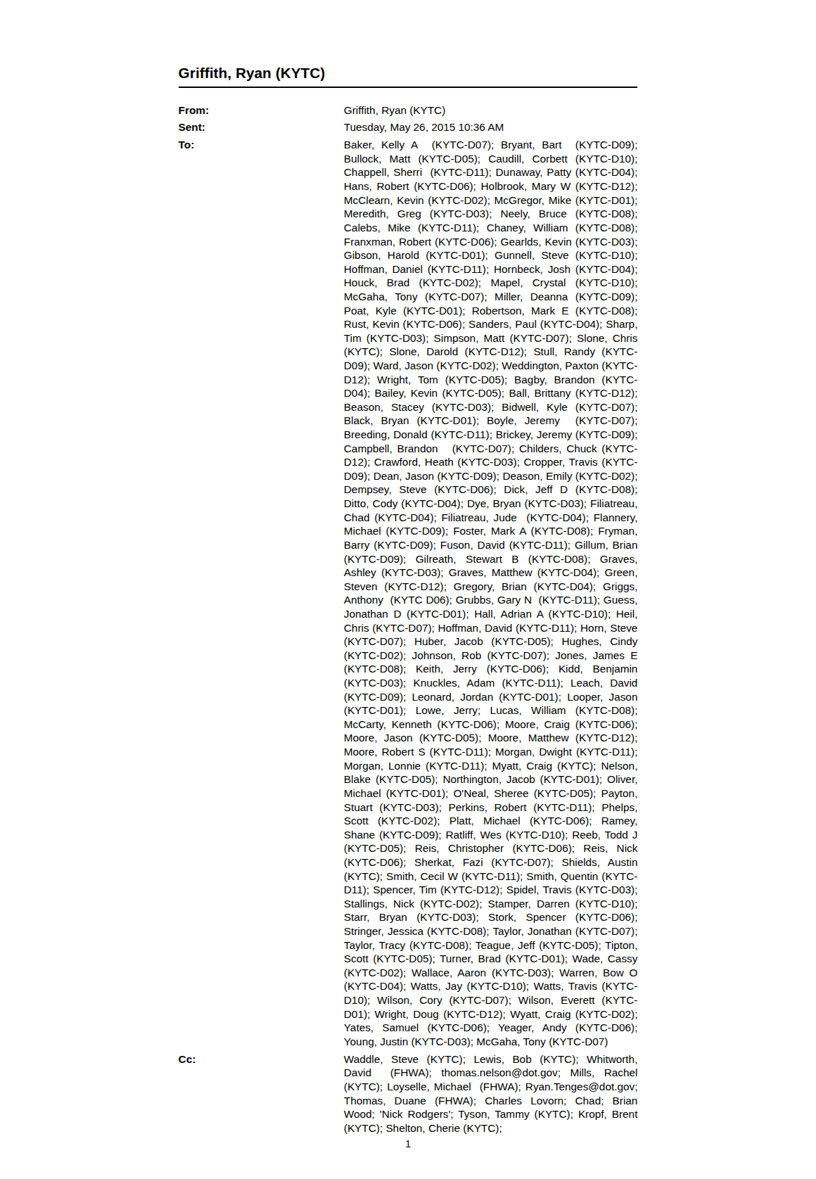Griffith, Ryan (KYTC)
| From: | Griffith, Ryan (KYTC) |
| Sent: | Tuesday, May 26, 2015 10:36 AM |
| To: | Baker, Kelly A (KYTC-D07); Bryant, Bart (KYTC-D09); Bullock, Matt (KYTC-D05); Caudill, Corbett (KYTC-D10); Chappell, Sherri (KYTC-D11); Dunaway, Patty (KYTC-D04); Hans, Robert (KYTC-D06); Holbrook, Mary W (KYTC-D12); McClearn, Kevin (KYTC-D02); McGregor, Mike (KYTC-D01); Meredith, Greg (KYTC-D03); Neely, Bruce (KYTC-D08); Calebs, Mike (KYTC-D11); Chaney, William (KYTC-D08); Franxman, Robert (KYTC-D06); Gearlds, Kevin (KYTC-D03); Gibson, Harold (KYTC-D01); Gunnell, Steve (KYTC-D10); Hoffman, Daniel (KYTC-D11); Hornbeck, Josh (KYTC-D04); Houck, Brad (KYTC-D02); Mapel, Crystal (KYTC-D10); McGaha, Tony (KYTC-D07); Miller, Deanna (KYTC-D09); Poat, Kyle (KYTC-D01); Robertson, Mark E (KYTC-D08); Rust, Kevin (KYTC-D06); Sanders, Paul (KYTC-D04); Sharp, Tim (KYTC-D03); Simpson, Matt (KYTC-D07); Slone, Chris (KYTC); Slone, Darold (KYTC-D12); Stull, Randy (KYTC-D09); Ward, Jason (KYTC-D02); Weddington, Paxton (KYTC-D12); Wright, Tom (KYTC-D05); Bagby, Brandon (KYTC-D04); Bailey, Kevin (KYTC-D05); Ball, Brittany (KYTC-D12); Beason, Stacey (KYTC-D03); Bidwell, Kyle (KYTC-D07); Black, Bryan (KYTC-D01); Boyle, Jeremy (KYTC-D07); Breeding, Donald (KYTC-D11); Brickey, Jeremy (KYTC-D09); Campbell, Brandon (KYTC-D07); Childers, Chuck (KYTC-D12); Crawford, Heath (KYTC-D03); Cropper, Travis (KYTC-D09); Dean, Jason (KYTC-D09); Deason, Emily (KYTC-D02); Dempsey, Steve (KYTC-D06); Dick, Jeff D (KYTC-D08); Ditto, Cody (KYTC-D04); Dye, Bryan (KYTC-D03); Filiatreau, Chad (KYTC-D04); Filiatreau, Jude (KYTC-D04); Flannery, Michael (KYTC-D09); Foster, Mark A (KYTC-D08); Fryman, Barry (KYTC-D09); Fuson, David (KYTC-D11); Gillum, Brian (KYTC-D09); Gilreath, Stewart B (KYTC-D08); Graves, Ashley (KYTC-D03); Graves, Matthew (KYTC-D04); Green, Steven (KYTC-D12); Gregory, Brian (KYTC-D04); Griggs, Anthony (KYTC D06); Grubbs, Gary N (KYTC-D11); Guess, Jonathan D (KYTC-D01); Hall, Adrian A (KYTC-D10); Heil, Chris (KYTC-D07); Hoffman, David (KYTC-D11); Horn, Steve (KYTC-D07); Huber, Jacob (KYTC-D05); Hughes, Cindy (KYTC-D02); Johnson, Rob (KYTC-D07); Jones, James E (KYTC-D08); Keith, Jerry (KYTC-D06); Kidd, Benjamin (KYTC-D03); Knuckles, Adam (KYTC-D11); Leach, David (KYTC-D09); Leonard, Jordan (KYTC-D01); Looper, Jason (KYTC-D01); Lowe, Jerry; Lucas, William (KYTC-D08); McCarty, Kenneth (KYTC-D06); Moore, Craig (KYTC-D06); Moore, Jason (KYTC-D05); Moore, Matthew (KYTC-D12); Moore, Robert S (KYTC-D11); Morgan, Dwight (KYTC-D11); Morgan, Lonnie (KYTC-D11); Myatt, Craig (KYTC); Nelson, Blake (KYTC-D05); Northington, Jacob (KYTC-D01); Oliver, Michael (KYTC-D01); O'Neal, Sheree (KYTC-D05); Payton, Stuart (KYTC-D03); Perkins, Robert (KYTC-D11); Phelps, Scott (KYTC-D02); Platt, Michael (KYTC-D06); Ramey, Shane (KYTC-D09); Ratliff, Wes (KYTC-D10); Reeb, Todd J (KYTC-D05); Reis, Christopher (KYTC-D06); Reis, Nick (KYTC-D06); Sherkat, Fazi (KYTC-D07); Shields, Austin (KYTC); Smith, Cecil W (KYTC-D11); Smith, Quentin (KYTC-D11); Spencer, Tim (KYTC-D12); Spidel, Travis (KYTC-D03); Stallings, Nick (KYTC-D02); Stamper, Darren (KYTC-D10); Starr, Bryan (KYTC-D03); Stork, Spencer (KYTC-D06); Stringer, Jessica (KYTC-D08); Taylor, Jonathan (KYTC-D07); Taylor, Tracy (KYTC-D08); Teague, Jeff (KYTC-D05); Tipton, Scott (KYTC-D05); Turner, Brad (KYTC-D01); Wade, Cassy (KYTC-D02); Wallace, Aaron (KYTC-D03); Warren, Bow O (KYTC-D04); Watts, Jay (KYTC-D10); Watts, Travis (KYTC-D10); Wilson, Cory (KYTC-D07); Wilson, Everett (KYTC-D01); Wright, Doug (KYTC-D12); Wyatt, Craig (KYTC-D02); Yates, Samuel (KYTC-D06); Yeager, Andy (KYTC-D06); Young, Justin (KYTC-D03); McGaha, Tony (KYTC-D07) |
| Cc: | Waddle, Steve (KYTC); Lewis, Bob (KYTC); Whitworth, David (FHWA); thomas.nelson@dot.gov; Mills, Rachel (KYTC); Loyselle, Michael (FHWA); Ryan.Tenges@dot.gov; Thomas, Duane (FHWA); Charles Lovorn; Chad; Brian Wood; 'Nick Rodgers'; Tyson, Tammy (KYTC); Kropf, Brent (KYTC); Shelton, Cherie (KYTC); |
1